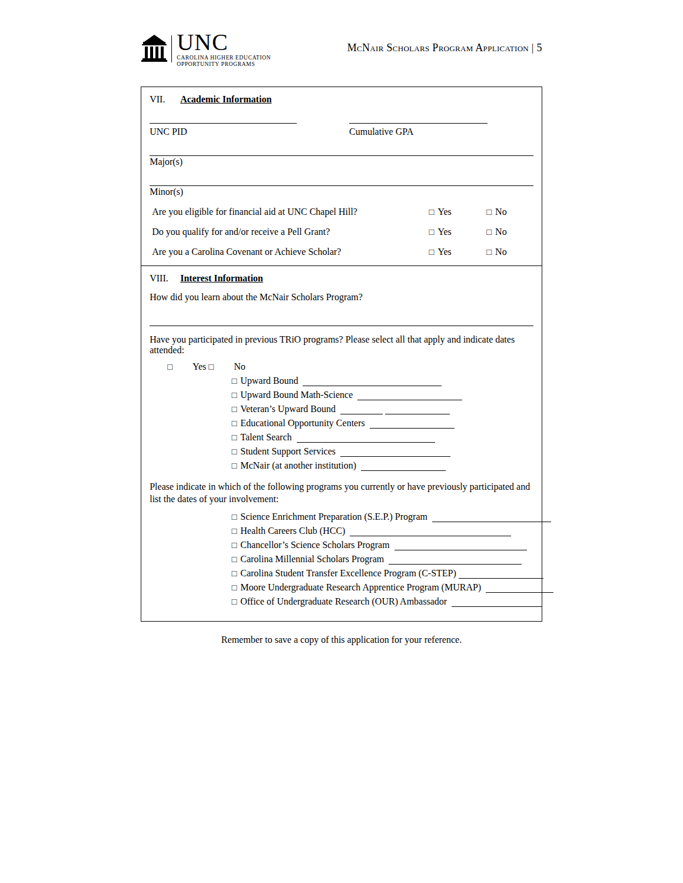UNC
Carolina Higher Education
Opportunity Programs
McNair Scholars Program Application | 5
VII. Academic Information
UNC PID
Cumulative GPA
Major(s)
Minor(s)
Are you eligible for financial aid at UNC Chapel Hill?
Yes
No
Do you qualify for and/or receive a Pell Grant?
Yes
No
Are you a Carolina Covenant or Achieve Scholar?
Yes
No
VIII. Interest Information
How did you learn about the McNair Scholars Program?
Have you participated in previous TRiO programs? Please select all that apply and indicate dates attended:
Yes No
Upward Bound
Upward Bound Math-Science
Veteran’s Upward Bound
Educational Opportunity Centers
Talent Search
Student Support Services
McNair (at another institution)
Please indicate in which of the following programs you currently or have previously participated and list the dates of your involvement:
Science Enrichment Preparation (S.E.P.) Program
Health Careers Club (HCC)
Chancellor’s Science Scholars Program
Carolina Millennial Scholars Program
Carolina Student Transfer Excellence Program (C-STEP)
Moore Undergraduate Research Apprentice Program (MURAP)
Office of Undergraduate Research (OUR) Ambassador
Remember to save a copy of this application for your reference.